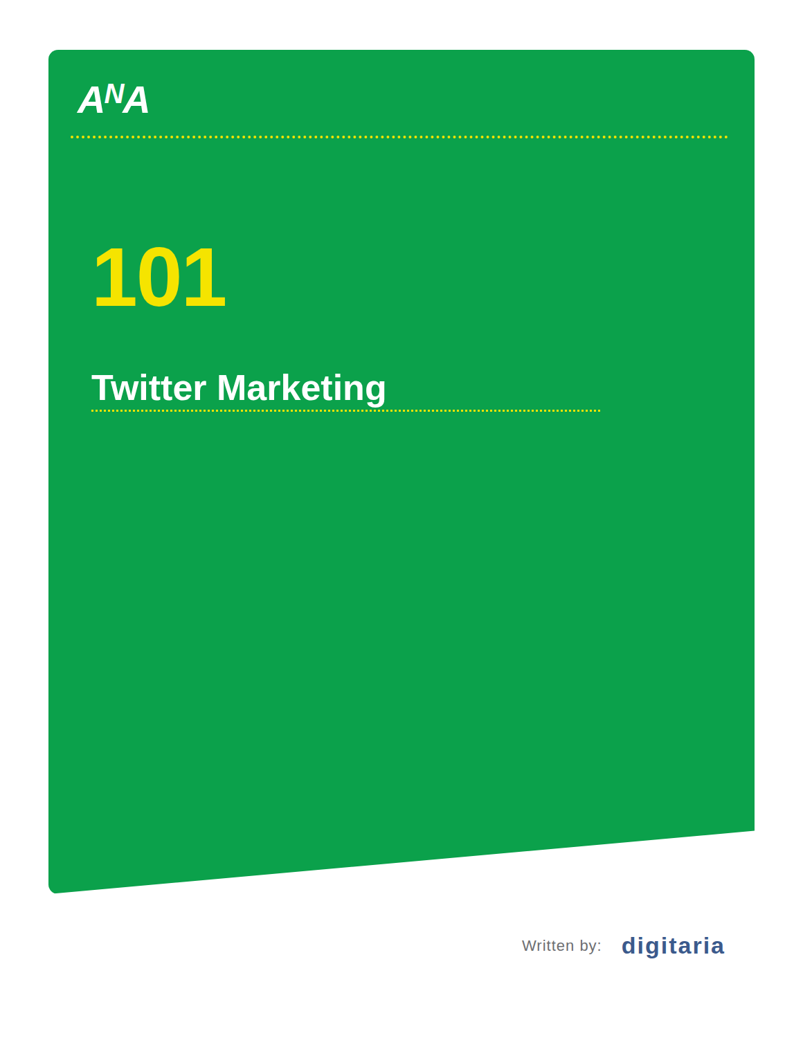ANA
101
Twitter Marketing
Written by: digitaria